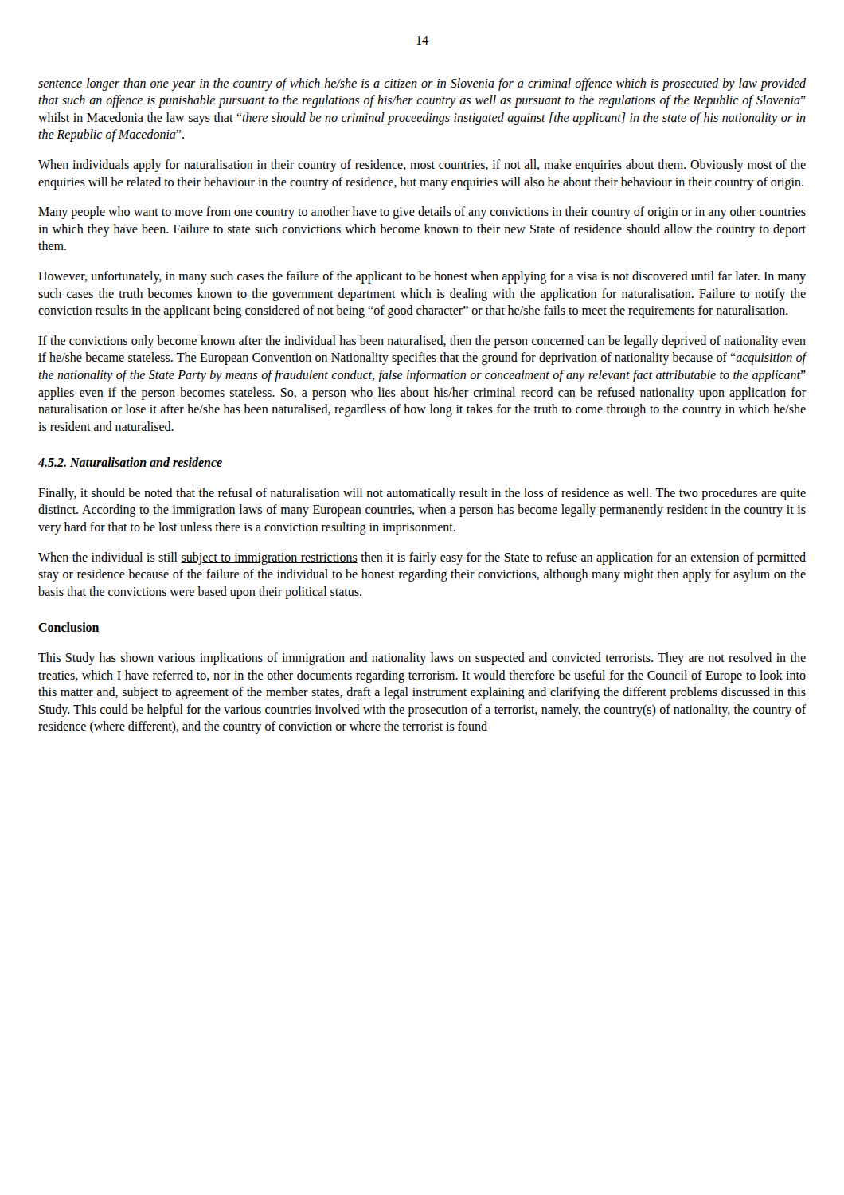14
sentence longer than one year in the country of which he/she is a citizen or in Slovenia for a criminal offence which is prosecuted by law provided that such an offence is punishable pursuant to the regulations of his/her country as well as pursuant to the regulations of the Republic of Slovenia” whilst in Macedonia the law says that “there should be no criminal proceedings instigated against [the applicant] in the state of his nationality or in the Republic of Macedonia”.
When individuals apply for naturalisation in their country of residence, most countries, if not all, make enquiries about them. Obviously most of the enquiries will be related to their behaviour in the country of residence, but many enquiries will also be about their behaviour in their country of origin.
Many people who want to move from one country to another have to give details of any convictions in their country of origin or in any other countries in which they have been. Failure to state such convictions which become known to their new State of residence should allow the country to deport them.
However, unfortunately, in many such cases the failure of the applicant to be honest when applying for a visa is not discovered until far later. In many such cases the truth becomes known to the government department which is dealing with the application for naturalisation. Failure to notify the conviction results in the applicant being considered of not being “of good character” or that he/she fails to meet the requirements for naturalisation.
If the convictions only become known after the individual has been naturalised, then the person concerned can be legally deprived of nationality even if he/she became stateless. The European Convention on Nationality specifies that the ground for deprivation of nationality because of “acquisition of the nationality of the State Party by means of fraudulent conduct, false information or concealment of any relevant fact attributable to the applicant” applies even if the person becomes stateless. So, a person who lies about his/her criminal record can be refused nationality upon application for naturalisation or lose it after he/she has been naturalised, regardless of how long it takes for the truth to come through to the country in which he/she is resident and naturalised.
4.5.2. Naturalisation and residence
Finally, it should be noted that the refusal of naturalisation will not automatically result in the loss of residence as well. The two procedures are quite distinct. According to the immigration laws of many European countries, when a person has become legally permanently resident in the country it is very hard for that to be lost unless there is a conviction resulting in imprisonment.
When the individual is still subject to immigration restrictions then it is fairly easy for the State to refuse an application for an extension of permitted stay or residence because of the failure of the individual to be honest regarding their convictions, although many might then apply for asylum on the basis that the convictions were based upon their political status.
Conclusion
This Study has shown various implications of immigration and nationality laws on suspected and convicted terrorists. They are not resolved in the treaties, which I have referred to, nor in the other documents regarding terrorism. It would therefore be useful for the Council of Europe to look into this matter and, subject to agreement of the member states, draft a legal instrument explaining and clarifying the different problems discussed in this Study. This could be helpful for the various countries involved with the prosecution of a terrorist, namely, the country(s) of nationality, the country of residence (where different), and the country of conviction or where the terrorist is found